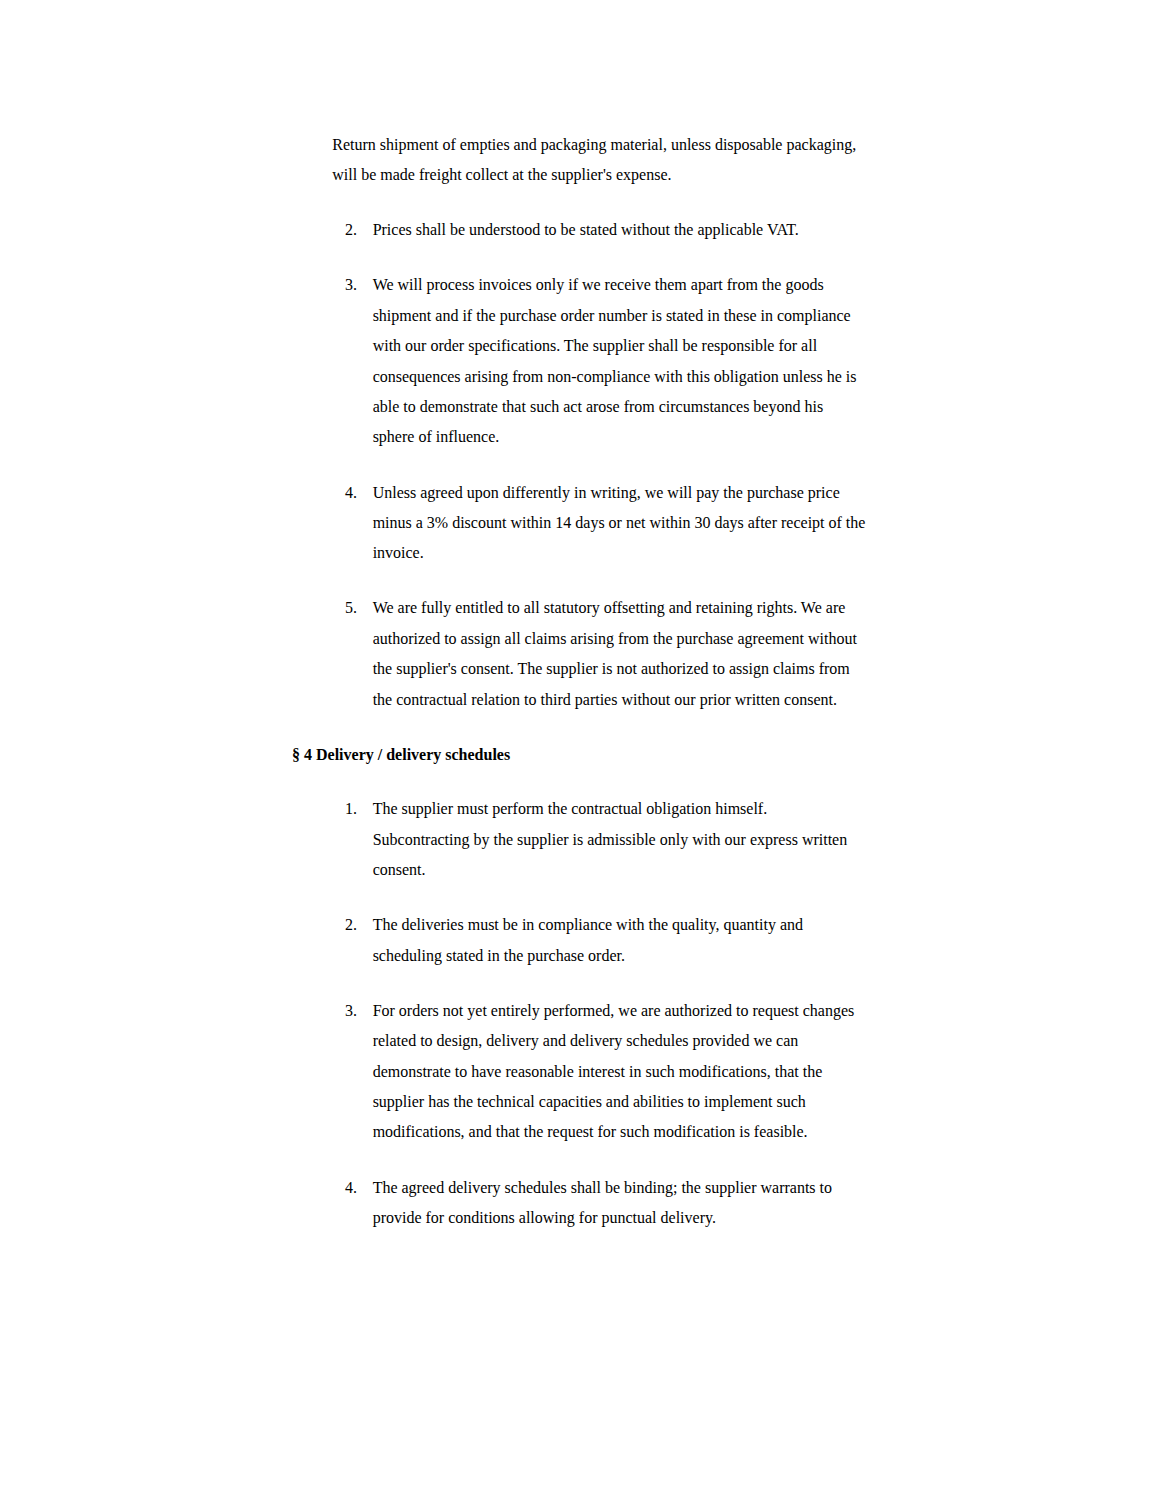Return shipment of empties and packaging material, unless disposable packaging, will be made freight collect at the supplier's expense.
Prices shall be understood to be stated without the applicable VAT.
We will process invoices only if we receive them apart from the goods shipment and if the purchase order number is stated in these in compliance with our order specifications. The supplier shall be responsible for all consequences arising from non-compliance with this obligation unless he is able to demonstrate that such act arose from circumstances beyond his sphere of influence.
Unless agreed upon differently in writing, we will pay the purchase price minus a 3% discount within 14 days or net within 30 days after receipt of the invoice.
We are fully entitled to all statutory offsetting and retaining rights. We are authorized to assign all claims arising from the purchase agreement without the supplier's consent. The supplier is not authorized to assign claims from the contractual relation to third parties without our prior written consent.
§ 4 Delivery / delivery schedules
The supplier must perform the contractual obligation himself. Subcontracting by the supplier is admissible only with our express written consent.
The deliveries must be in compliance with the quality, quantity and scheduling stated in the purchase order.
For orders not yet entirely performed, we are authorized to request changes related to design, delivery and delivery schedules provided we can demonstrate to have reasonable interest in such modifications, that the supplier has the technical capacities and abilities to implement such modifications, and that the request for such modification is feasible.
The agreed delivery schedules shall be binding; the supplier warrants to provide for conditions allowing for punctual delivery.